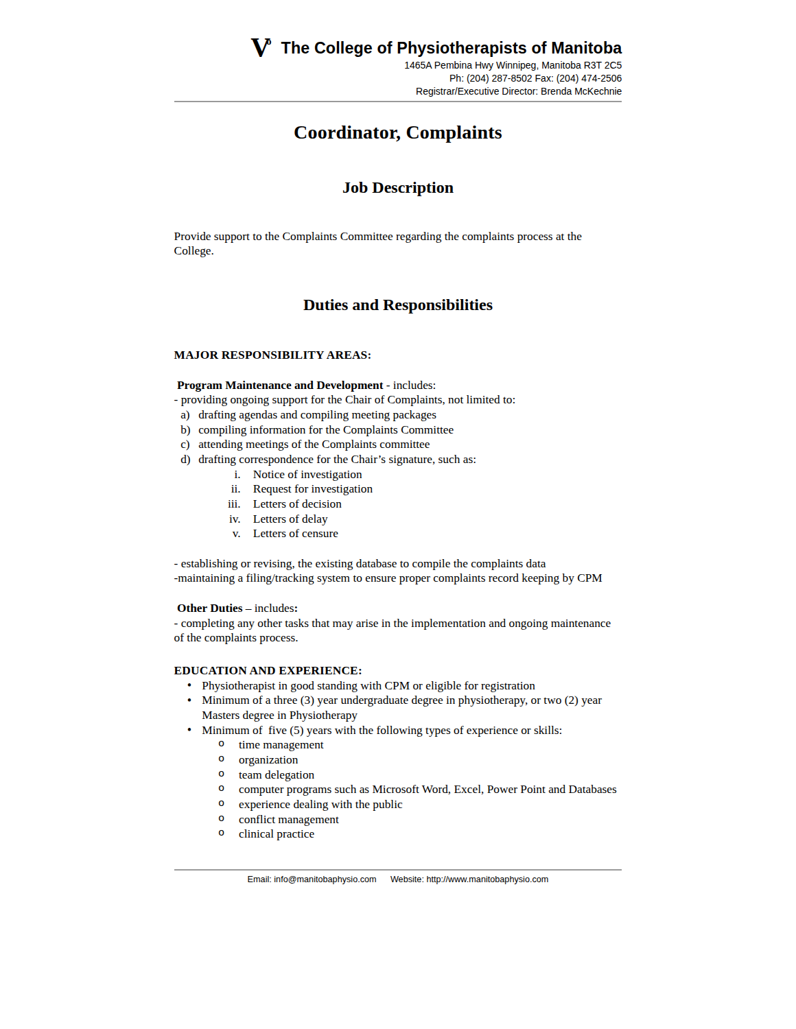Vo The College of Physiotherapists of Manitoba
1465A Pembina Hwy Winnipeg, Manitoba R3T 2C5
Ph: (204) 287-8502 Fax: (204) 474-2506
Registrar/Executive Director: Brenda McKechnie
Coordinator, Complaints
Job Description
Provide support to the Complaints Committee regarding the complaints process at the College.
Duties and Responsibilities
MAJOR RESPONSIBILITY AREAS:
Program Maintenance and Development - includes:
- providing ongoing support for the Chair of Complaints, not limited to:
a) drafting agendas and compiling meeting packages
b) compiling information for the Complaints Committee
c) attending meetings of the Complaints committee
d) drafting correspondence for the Chair’s signature, such as:
i. Notice of investigation
ii. Request for investigation
iii. Letters of decision
iv. Letters of delay
v. Letters of censure
- establishing or revising, the existing database to compile the complaints data
-maintaining a filing/tracking system to ensure proper complaints record keeping by CPM
Other Duties – includes:
- completing any other tasks that may arise in the implementation and ongoing maintenance of the complaints process.
EDUCATION AND EXPERIENCE:
Physiotherapist in good standing with CPM or eligible for registration
Minimum of a three (3) year undergraduate degree in physiotherapy, or two (2) year Masters degree in Physiotherapy
Minimum of five (5) years with the following types of experience or skills:
otime management
oorganization
oteam delegation
ocomputer programs such as Microsoft Word, Excel, Power Point and Databases
oexperience dealing with the public
oconflict management
oclinical practice
Email: info@manitobaphysio.com Website: http://www.manitobaphysio.com